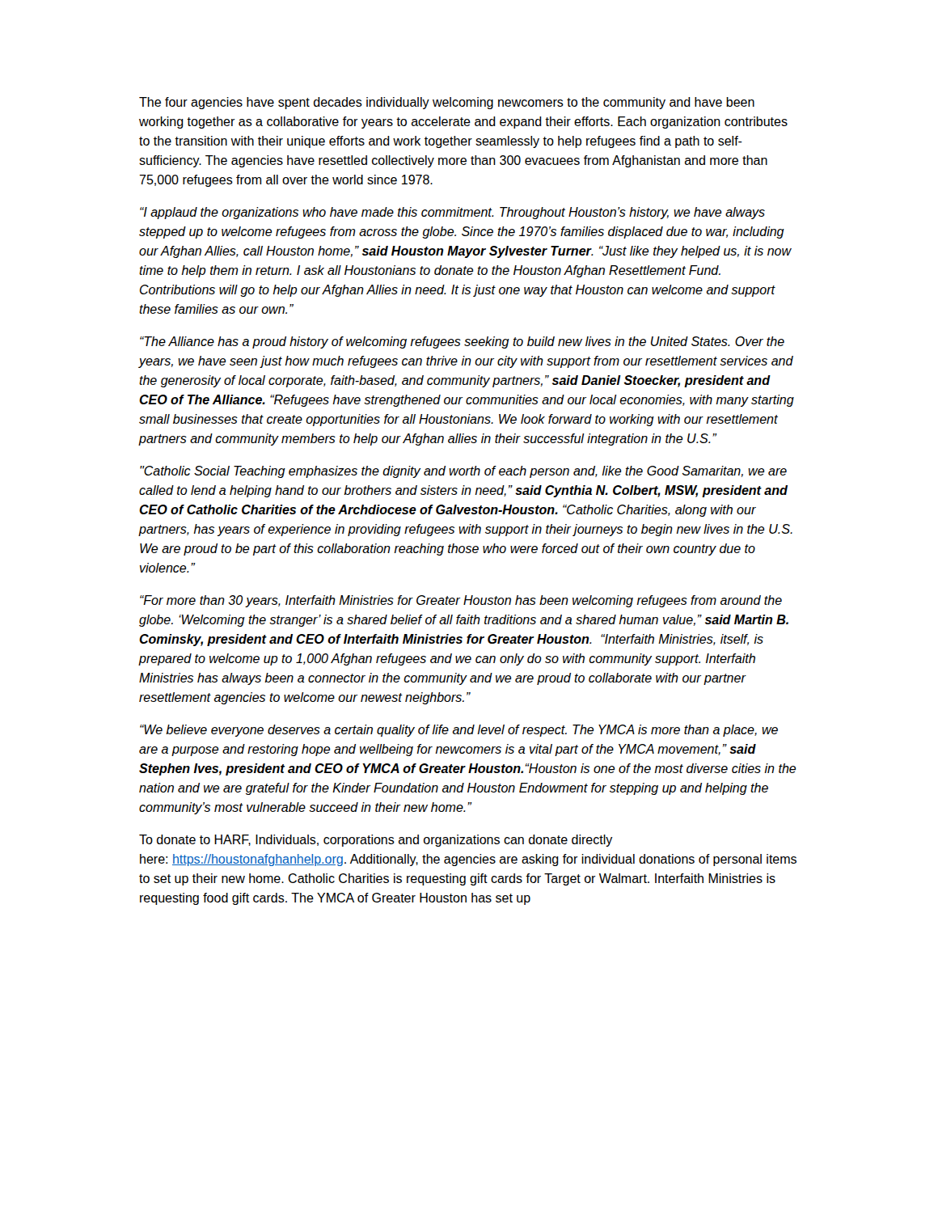The four agencies have spent decades individually welcoming newcomers to the community and have been working together as a collaborative for years to accelerate and expand their efforts. Each organization contributes to the transition with their unique efforts and work together seamlessly to help refugees find a path to self-sufficiency. The agencies have resettled collectively more than 300 evacuees from Afghanistan and more than 75,000 refugees from all over the world since 1978.
“I applaud the organizations who have made this commitment. Throughout Houston’s history, we have always stepped up to welcome refugees from across the globe. Since the 1970’s families displaced due to war, including our Afghan Allies, call Houston home,” said Houston Mayor Sylvester Turner. “Just like they helped us, it is now time to help them in return. I ask all Houstonians to donate to the Houston Afghan Resettlement Fund. Contributions will go to help our Afghan Allies in need. It is just one way that Houston can welcome and support these families as our own.”
“The Alliance has a proud history of welcoming refugees seeking to build new lives in the United States. Over the years, we have seen just how much refugees can thrive in our city with support from our resettlement services and the generosity of local corporate, faith-based, and community partners,” said Daniel Stoecker, president and CEO of The Alliance. “Refugees have strengthened our communities and our local economies, with many starting small businesses that create opportunities for all Houstonians. We look forward to working with our resettlement partners and community members to help our Afghan allies in their successful integration in the U.S.”
"Catholic Social Teaching emphasizes the dignity and worth of each person and, like the Good Samaritan, we are called to lend a helping hand to our brothers and sisters in need,” said Cynthia N. Colbert, MSW, president and CEO of Catholic Charities of the Archdiocese of Galveston-Houston. “Catholic Charities, along with our partners, has years of experience in providing refugees with support in their journeys to begin new lives in the U.S. We are proud to be part of this collaboration reaching those who were forced out of their own country due to violence.”
“For more than 30 years, Interfaith Ministries for Greater Houston has been welcoming refugees from around the globe. ‘Welcoming the stranger’ is a shared belief of all faith traditions and a shared human value,” said Martin B. Cominsky, president and CEO of Interfaith Ministries for Greater Houston. “Interfaith Ministries, itself, is prepared to welcome up to 1,000 Afghan refugees and we can only do so with community support. Interfaith Ministries has always been a connector in the community and we are proud to collaborate with our partner resettlement agencies to welcome our newest neighbors.”
“We believe everyone deserves a certain quality of life and level of respect. The YMCA is more than a place, we are a purpose and restoring hope and wellbeing for newcomers is a vital part of the YMCA movement,” said Stephen Ives, president and CEO of YMCA of Greater Houston.“Houston is one of the most diverse cities in the nation and we are grateful for the Kinder Foundation and Houston Endowment for stepping up and helping the community’s most vulnerable succeed in their new home.”
To donate to HARF, Individuals, corporations and organizations can donate directly here: https://houstonafghanhelp.org. Additionally, the agencies are asking for individual donations of personal items to set up their new home. Catholic Charities is requesting gift cards for Target or Walmart. Interfaith Ministries is requesting food gift cards. The YMCA of Greater Houston has set up